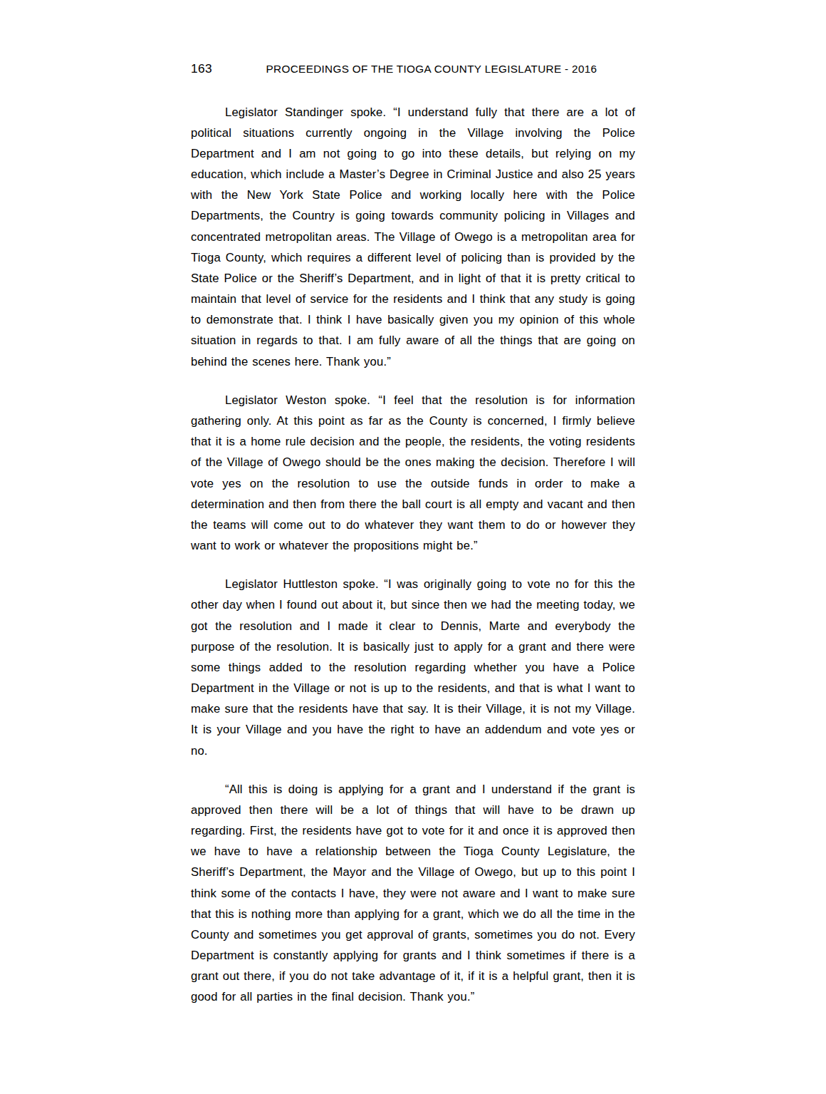163
PROCEEDINGS OF THE TIOGA COUNTY LEGISLATURE - 2016
Legislator Standinger spoke. “I understand fully that there are a lot of political situations currently ongoing in the Village involving the Police Department and I am not going to go into these details, but relying on my education, which include a Master’s Degree in Criminal Justice and also 25 years with the New York State Police and working locally here with the Police Departments, the Country is going towards community policing in Villages and concentrated metropolitan areas. The Village of Owego is a metropolitan area for Tioga County, which requires a different level of policing than is provided by the State Police or the Sheriff’s Department, and in light of that it is pretty critical to maintain that level of service for the residents and I think that any study is going to demonstrate that. I think I have basically given you my opinion of this whole situation in regards to that. I am fully aware of all the things that are going on behind the scenes here. Thank you.”
Legislator Weston spoke. “I feel that the resolution is for information gathering only. At this point as far as the County is concerned, I firmly believe that it is a home rule decision and the people, the residents, the voting residents of the Village of Owego should be the ones making the decision. Therefore I will vote yes on the resolution to use the outside funds in order to make a determination and then from there the ball court is all empty and vacant and then the teams will come out to do whatever they want them to do or however they want to work or whatever the propositions might be.”
Legislator Huttleston spoke. “I was originally going to vote no for this the other day when I found out about it, but since then we had the meeting today, we got the resolution and I made it clear to Dennis, Marte and everybody the purpose of the resolution. It is basically just to apply for a grant and there were some things added to the resolution regarding whether you have a Police Department in the Village or not is up to the residents, and that is what I want to make sure that the residents have that say. It is their Village, it is not my Village. It is your Village and you have the right to have an addendum and vote yes or no.
“All this is doing is applying for a grant and I understand if the grant is approved then there will be a lot of things that will have to be drawn up regarding. First, the residents have got to vote for it and once it is approved then we have to have a relationship between the Tioga County Legislature, the Sheriff’s Department, the Mayor and the Village of Owego, but up to this point I think some of the contacts I have, they were not aware and I want to make sure that this is nothing more than applying for a grant, which we do all the time in the County and sometimes you get approval of grants, sometimes you do not. Every Department is constantly applying for grants and I think sometimes if there is a grant out there, if you do not take advantage of it, if it is a helpful grant, then it is good for all parties in the final decision. Thank you.”